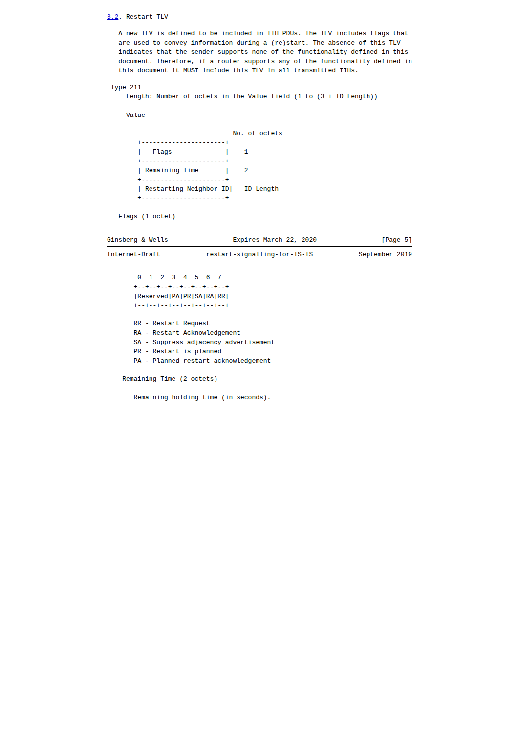3.2. Restart TLV
A new TLV is defined to be included in IIH PDUs. The TLV includes flags that are used to convey information during a (re)start. The absence of this TLV indicates that the sender supports none of the functionality defined in this document. Therefore, if a router supports any of the functionality defined in this document it MUST include this TLV in all transmitted IIHs.
 Type 211
     Length: Number of octets in the Value field (1 to (3 + ID Length))

     Value

                                 No. of octets
        +----------------------+
        |   Flags              |    1
        +----------------------+
        | Remaining Time       |    2
        +----------------------+
        | Restarting Neighbor ID|   ID Length
        +----------------------+

   Flags (1 octet)
Ginsberg & Wells Expires March 22, 2020 [Page 5]
Internet-Draft restart-signalling-for-IS-IS September 2019
        0  1  2  3  4  5  6  7
       +--+--+--+--+--+--+--+--+
       |Reserved|PA|PR|SA|RA|RR|
       +--+--+--+--+--+--+--+--+

       RR - Restart Request
       RA - Restart Acknowledgement
       SA - Suppress adjacency advertisement
       PR - Restart is planned
       PA - Planned restart acknowledgement

    Remaining Time (2 octets)

       Remaining holding time (in seconds).